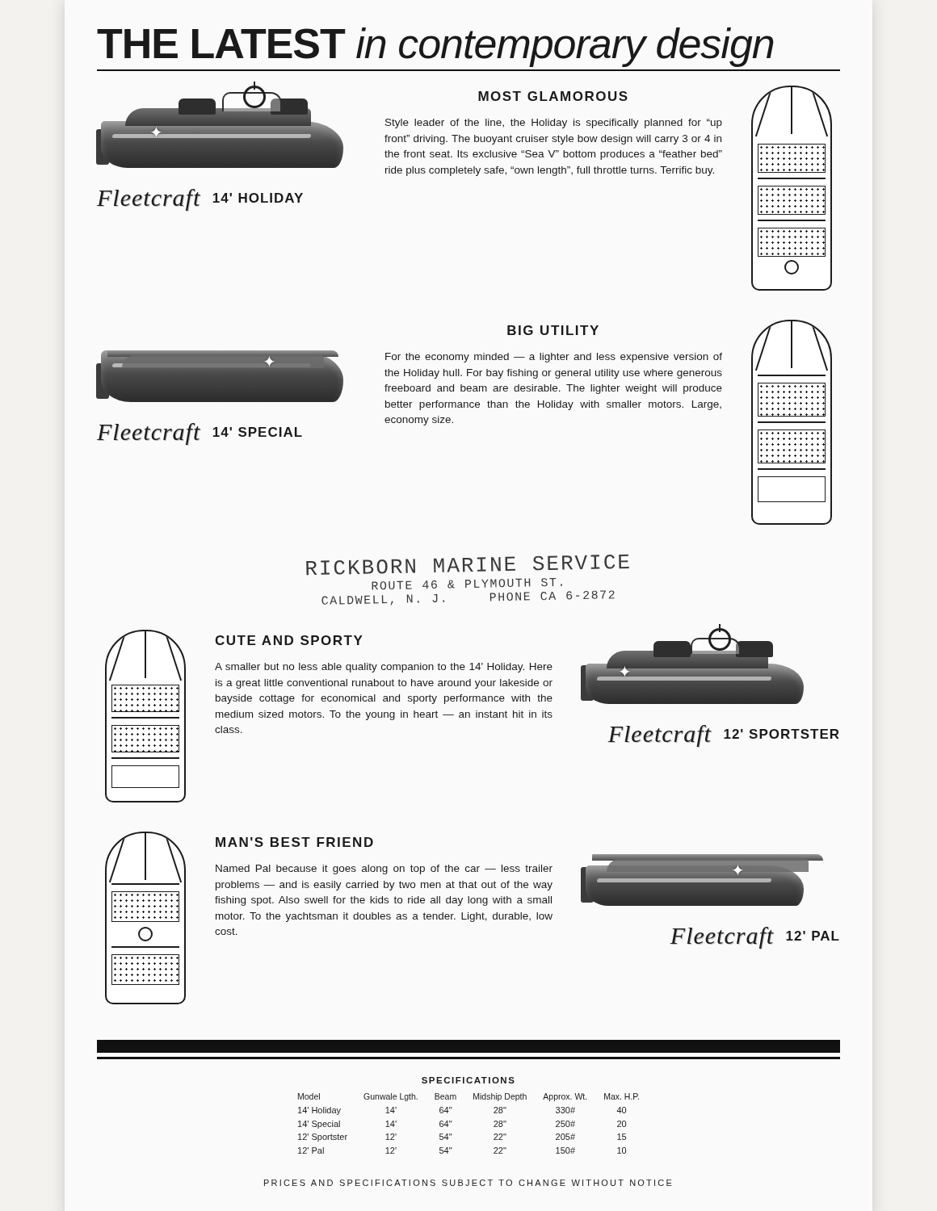THE LATEST in contemporary design
✦
Fleetcraft 14' HOLIDAY
MOST GLAMOROUS
Style leader of the line, the Holiday is specifically planned for “up front” driving. The buoyant cruiser style bow design will carry 3 or 4 in the front seat. Its exclusive “Sea V” bottom produces a “feather bed” ride plus completely safe, “own length”, full throttle turns. Terrific buy.
✦
Fleetcraft 14' SPECIAL
BIG UTILITY
For the economy minded — a lighter and less expensive version of the Holiday hull. For bay fishing or general utility use where generous freeboard and beam are desirable. The lighter weight will produce better performance than the Holiday with smaller motors. Large, economy size.
RICKBORN MARINE SERVICE
ROUTE 46 & PLYMOUTH ST.
CALDWELL, N. J. PHONE CA 6-2872
CUTE AND SPORTY
A smaller but no less able quality companion to the 14' Holiday. Here is a great little conventional runabout to have around your lakeside or bayside cottage for economical and sporty performance with the medium sized motors. To the young in heart — an instant hit in its class.
✦
Fleetcraft 12' SPORTSTER
MAN'S BEST FRIEND
Named Pal because it goes along on top of the car — less trailer problems — and is easily carried by two men at that out of the way fishing spot. Also swell for the kids to ride all day long with a small motor. To the yachtsman it doubles as a tender. Light, durable, low cost.
✦
Fleetcraft 12' PAL
SPECIFICATIONS
| Model | Gunwale Lgth. | Beam | Midship Depth | Approx. Wt. | Max. H.P. |
| --- | --- | --- | --- | --- | --- |
| 14' Holiday | 14' | 64" | 28" | 330# | 40 |
| 14' Special | 14' | 64" | 28" | 250# | 20 |
| 12' Sportster | 12' | 54" | 22" | 205# | 15 |
| 12' Pal | 12' | 54" | 22" | 150# | 10 |
PRICES AND SPECIFICATIONS SUBJECT TO CHANGE WITHOUT NOTICE